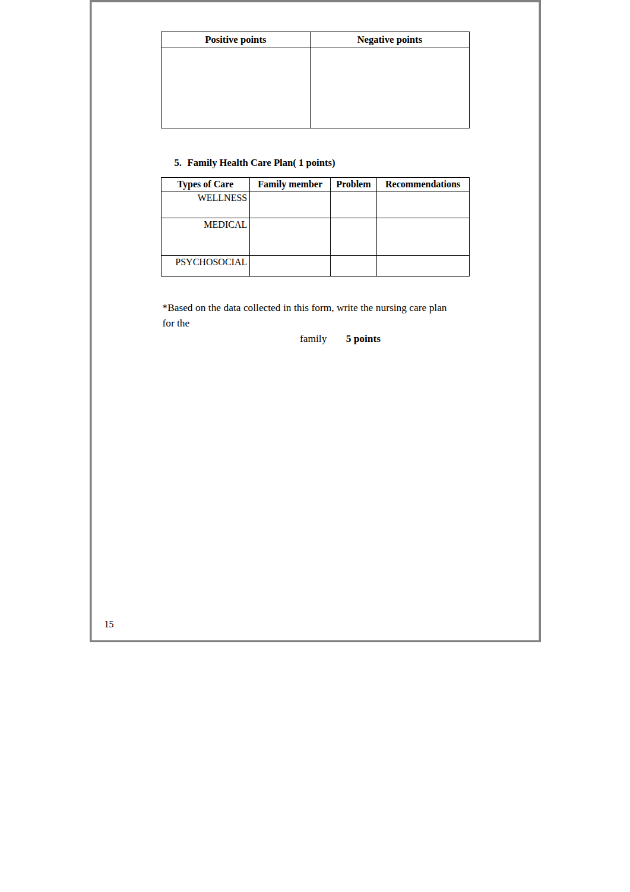| Positive points | Negative points |
| --- | --- |
5. Family Health Care Plan( 1 points)
| Types of Care | Family member | Problem | Recommendations |
| --- | --- | --- | --- |
| WELLNESS | | | |
| MEDICAL | | | |
| PSYCHOSOCIAL | | | |
*Based on the data collected in this form, write the nursing care plan for the family 5 points
15